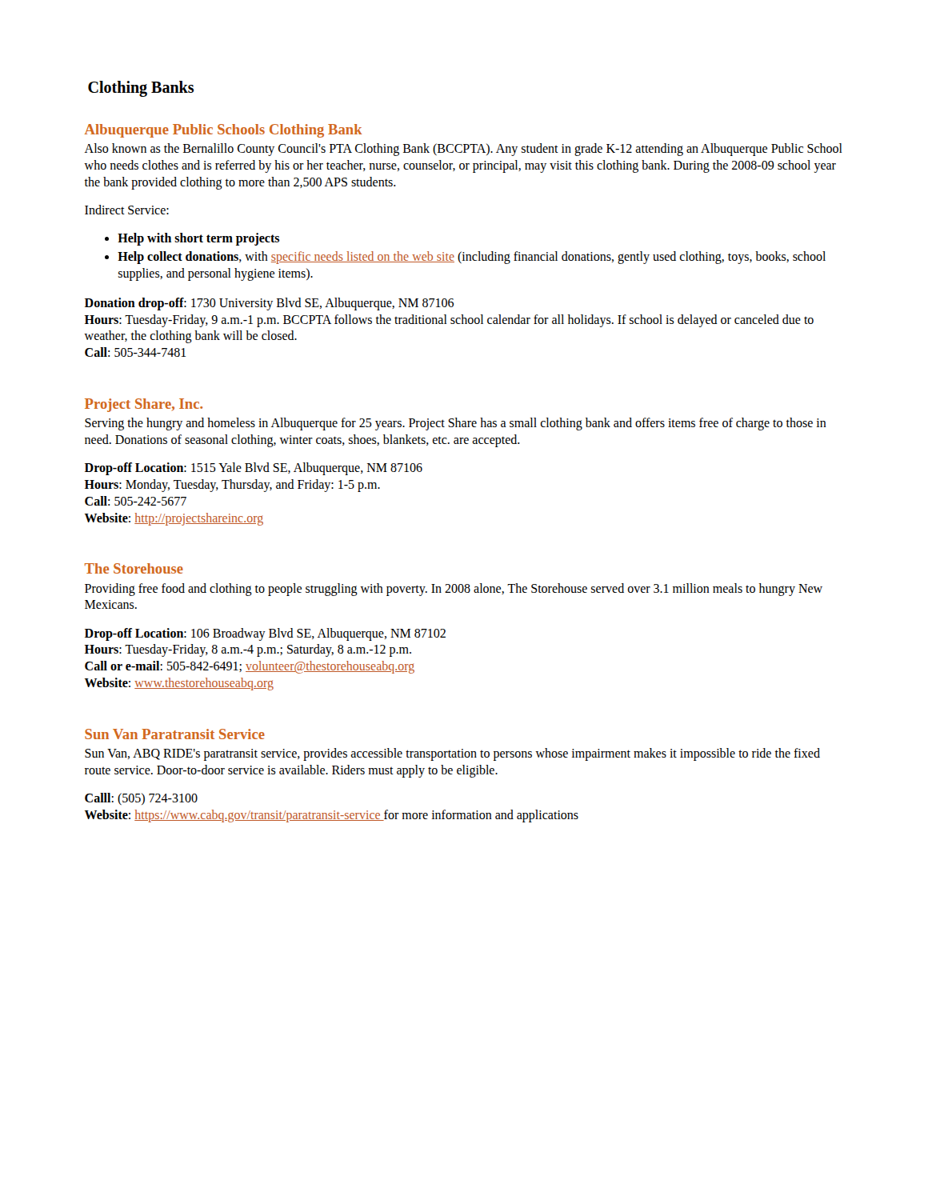Clothing Banks
Albuquerque Public Schools Clothing Bank
Also known as the Bernalillo County Council's PTA Clothing Bank (BCCPTA). Any student in grade K-12 attending an Albuquerque Public School who needs clothes and is referred by his or her teacher, nurse, counselor, or principal, may visit this clothing bank. During the 2008-09 school year the bank provided clothing to more than 2,500 APS students.
Indirect Service:
Help with short term projects
Help collect donations, with specific needs listed on the web site (including financial donations, gently used clothing, toys, books, school supplies, and personal hygiene items).
Donation drop-off: 1730 University Blvd SE, Albuquerque, NM 87106
Hours: Tuesday-Friday, 9 a.m.-1 p.m. BCCPTA follows the traditional school calendar for all holidays. If school is delayed or canceled due to weather, the clothing bank will be closed.
Call: 505-344-7481
Project Share, Inc.
Serving the hungry and homeless in Albuquerque for 25 years. Project Share has a small clothing bank and offers items free of charge to those in need. Donations of seasonal clothing, winter coats, shoes, blankets, etc. are accepted.
Drop-off Location: 1515 Yale Blvd SE, Albuquerque, NM 87106
Hours: Monday, Tuesday, Thursday, and Friday: 1-5 p.m.
Call: 505-242-5677
Website: http://projectshareinc.org
The Storehouse
Providing free food and clothing to people struggling with poverty. In 2008 alone, The Storehouse served over 3.1 million meals to hungry New Mexicans.
Drop-off Location: 106 Broadway Blvd SE, Albuquerque, NM 87102
Hours: Tuesday-Friday, 8 a.m.-4 p.m.; Saturday, 8 a.m.-12 p.m.
Call or e-mail: 505-842-6491; volunteer@thestorehouseabq.org
Website: www.thestorehouseabq.org
Sun Van Paratransit Service
Sun Van, ABQ RIDE's paratransit service, provides accessible transportation to persons whose impairment makes it impossible to ride the fixed route service. Door-to-door service is available. Riders must apply to be eligible.
Calll: (505) 724-3100
Website: https://www.cabq.gov/transit/paratransit-service for more information and applications